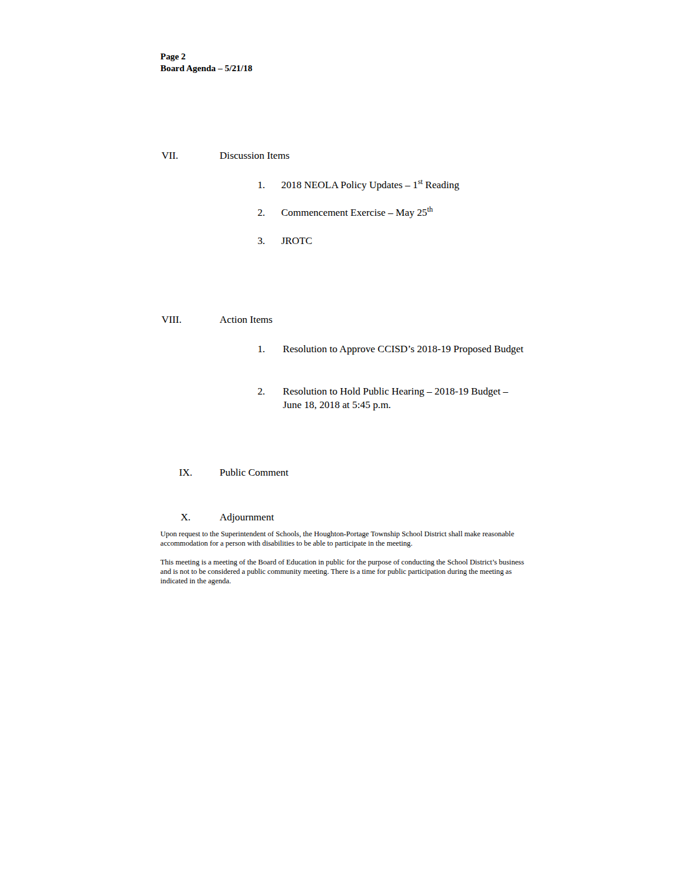Page 2
Board Agenda – 5/21/18
VII. Discussion Items
1. 2018 NEOLA Policy Updates – 1st Reading
2. Commencement Exercise – May 25th
3. JROTC
VIII. Action Items
1. Resolution to Approve CCISD’s 2018-19 Proposed Budget
2. Resolution to Hold Public Hearing – 2018-19 Budget – June 18, 2018 at 5:45 p.m.
IX. Public Comment
X. Adjournment
Upon request to the Superintendent of Schools, the Houghton-Portage Township School District shall make reasonable accommodation for a person with disabilities to be able to participate in the meeting.
This meeting is a meeting of the Board of Education in public for the purpose of conducting the School District’s business and is not to be considered a public community meeting. There is a time for public participation during the meeting as indicated in the agenda.